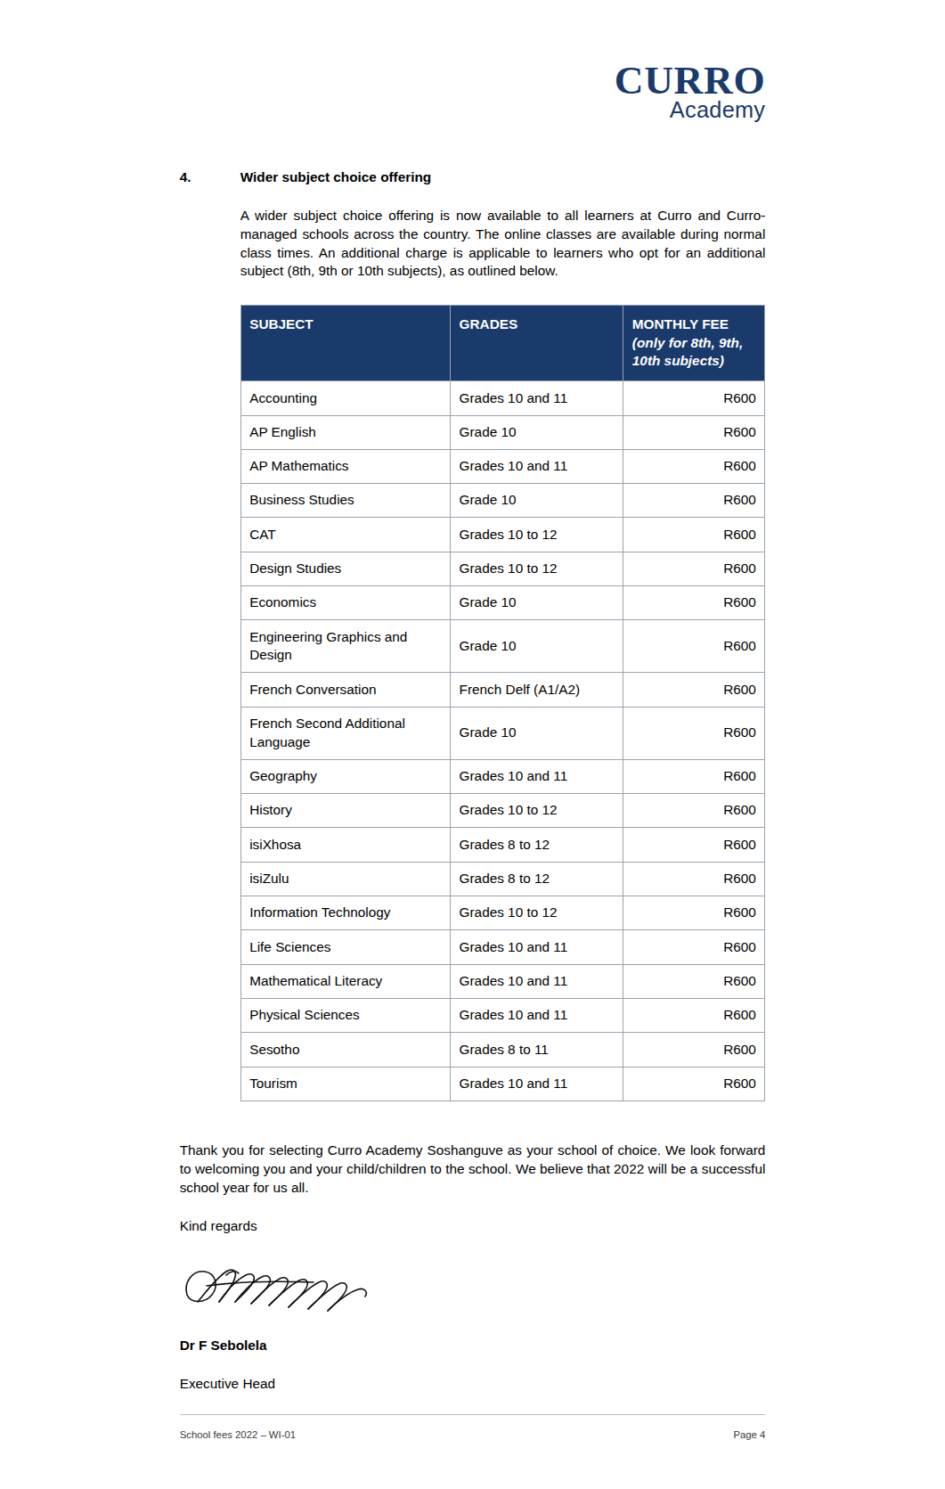CURRO Academy
4. Wider subject choice offering
A wider subject choice offering is now available to all learners at Curro and Curro-managed schools across the country. The online classes are available during normal class times. An additional charge is applicable to learners who opt for an additional subject (8th, 9th or 10th subjects), as outlined below.
| SUBJECT | GRADES | MONTHLY FEE (only for 8th, 9th, 10th subjects) |
| --- | --- | --- |
| Accounting | Grades 10 and 11 | R600 |
| AP English | Grade 10 | R600 |
| AP Mathematics | Grades 10 and 11 | R600 |
| Business Studies | Grade 10 | R600 |
| CAT | Grades 10 to 12 | R600 |
| Design Studies | Grades 10 to 12 | R600 |
| Economics | Grade 10 | R600 |
| Engineering Graphics and Design | Grade 10 | R600 |
| French Conversation | French Delf (A1/A2) | R600 |
| French Second Additional Language | Grade 10 | R600 |
| Geography | Grades 10 and 11 | R600 |
| History | Grades 10 to 12 | R600 |
| isiXhosa | Grades 8 to 12 | R600 |
| isiZulu | Grades 8 to 12 | R600 |
| Information Technology | Grades 10 to 12 | R600 |
| Life Sciences | Grades 10 and 11 | R600 |
| Mathematical Literacy | Grades 10 and 11 | R600 |
| Physical Sciences | Grades 10 and 11 | R600 |
| Sesotho | Grades 8 to 11 | R600 |
| Tourism | Grades 10 and 11 | R600 |
Thank you for selecting Curro Academy Soshanguve as your school of choice. We look forward to welcoming you and your child/children to the school. We believe that 2022 will be a successful school year for us all.
Kind regards
Dr F Sebolela
Executive Head
School fees 2022 – WI-01 Page 4